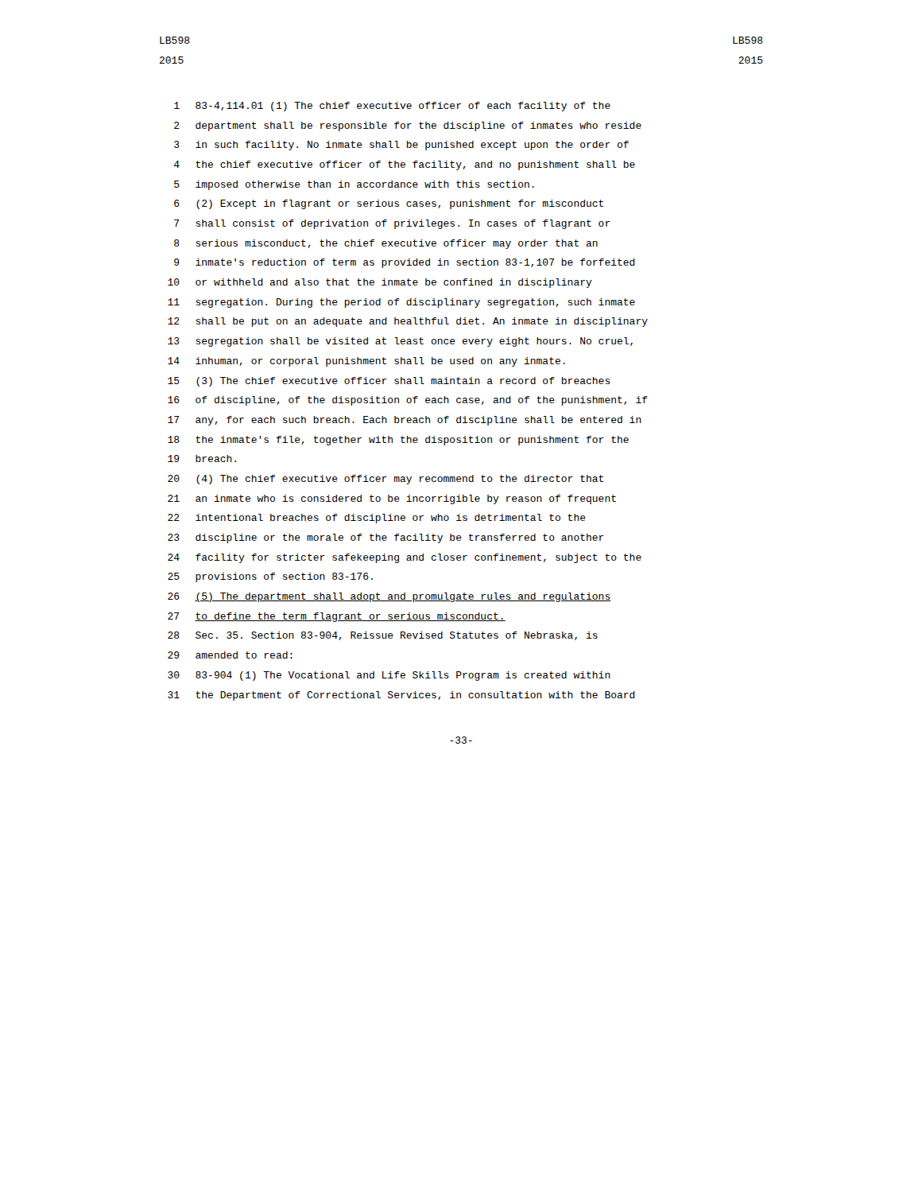LB598
2015
LB598
2015
83-4,114.01 (1) The chief executive officer of each facility of the
department shall be responsible for the discipline of inmates who reside
in such facility. No inmate shall be punished except upon the order of
the chief executive officer of the facility, and no punishment shall be
imposed otherwise than in accordance with this section.
(2) Except in flagrant or serious cases, punishment for misconduct
shall consist of deprivation of privileges. In cases of flagrant or
serious misconduct, the chief executive officer may order that an
inmate's reduction of term as provided in section 83-1,107 be forfeited
or withheld and also that the inmate be confined in disciplinary
segregation. During the period of disciplinary segregation, such inmate
shall be put on an adequate and healthful diet. An inmate in disciplinary
segregation shall be visited at least once every eight hours. No cruel,
inhuman, or corporal punishment shall be used on any inmate.
(3) The chief executive officer shall maintain a record of breaches
of discipline, of the disposition of each case, and of the punishment, if
any, for each such breach. Each breach of discipline shall be entered in
the inmate's file, together with the disposition or punishment for the
breach.
(4) The chief executive officer may recommend to the director that
an inmate who is considered to be incorrigible by reason of frequent
intentional breaches of discipline or who is detrimental to the
discipline or the morale of the facility be transferred to another
facility for stricter safekeeping and closer confinement, subject to the
provisions of section 83-176.
(5) The department shall adopt and promulgate rules and regulations
to define the term flagrant or serious misconduct.
Sec. 35. Section 83-904, Reissue Revised Statutes of Nebraska, is
amended to read:
83-904 (1) The Vocational and Life Skills Program is created within
the Department of Correctional Services, in consultation with the Board
-33-